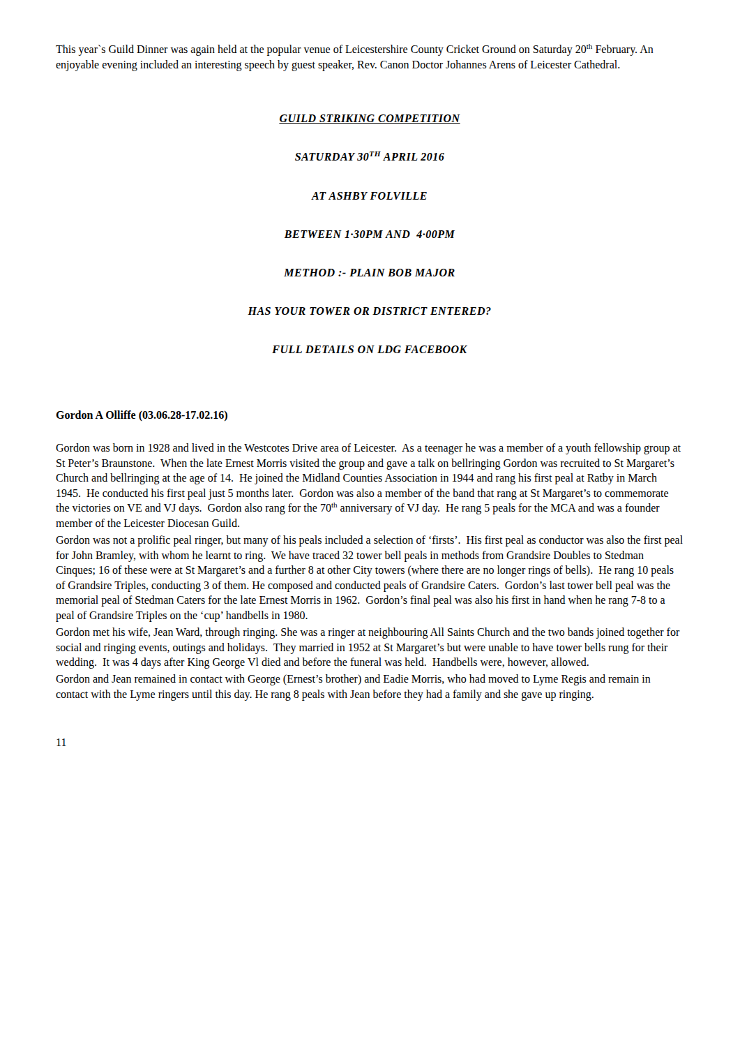This year`s Guild Dinner was again held at the popular venue of Leicestershire County Cricket Ground on Saturday 20th February. An enjoyable evening included an interesting speech by guest speaker, Rev. Canon Doctor Johannes Arens of Leicester Cathedral.
GUILD STRIKING COMPETITION
SATURDAY 30TH APRIL 2016
AT ASHBY FOLVILLE
BETWEEN 1·30PM AND 4·00PM
METHOD :- PLAIN BOB MAJOR
HAS YOUR TOWER OR DISTRICT ENTERED?
FULL DETAILS ON LDG FACEBOOK
Gordon A Olliffe (03.06.28-17.02.16)
Gordon was born in 1928 and lived in the Westcotes Drive area of Leicester. As a teenager he was a member of a youth fellowship group at St Peter’s Braunstone. When the late Ernest Morris visited the group and gave a talk on bellringing Gordon was recruited to St Margaret’s Church and bellringing at the age of 14. He joined the Midland Counties Association in 1944 and rang his first peal at Ratby in March 1945. He conducted his first peal just 5 months later. Gordon was also a member of the band that rang at St Margaret’s to commemorate the victories on VE and VJ days. Gordon also rang for the 70th anniversary of VJ day. He rang 5 peals for the MCA and was a founder member of the Leicester Diocesan Guild.
Gordon was not a prolific peal ringer, but many of his peals included a selection of ‘firsts’. His first peal as conductor was also the first peal for John Bramley, with whom he learnt to ring. We have traced 32 tower bell peals in methods from Grandsire Doubles to Stedman Cinques; 16 of these were at St Margaret’s and a further 8 at other City towers (where there are no longer rings of bells). He rang 10 peals of Grandsire Triples, conducting 3 of them. He composed and conducted peals of Grandsire Caters. Gordon’s last tower bell peal was the memorial peal of Stedman Caters for the late Ernest Morris in 1962. Gordon’s final peal was also his first in hand when he rang 7-8 to a peal of Grandsire Triples on the ‘cup’ handbells in 1980.
Gordon met his wife, Jean Ward, through ringing. She was a ringer at neighbouring All Saints Church and the two bands joined together for social and ringing events, outings and holidays. They married in 1952 at St Margaret’s but were unable to have tower bells rung for their wedding. It was 4 days after King George Vl died and before the funeral was held. Handbells were, however, allowed.
Gordon and Jean remained in contact with George (Ernest’s brother) and Eadie Morris, who had moved to Lyme Regis and remain in contact with the Lyme ringers until this day. He rang 8 peals with Jean before they had a family and she gave up ringing.
11